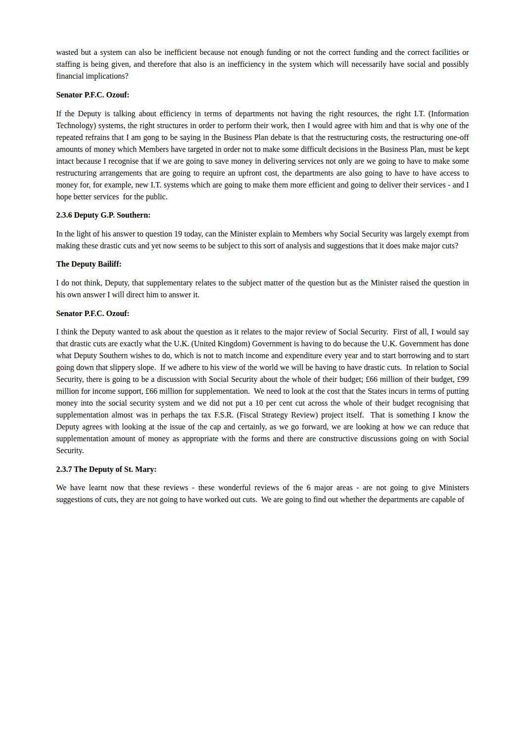wasted but a system can also be inefficient because not enough funding or not the correct funding and the correct facilities or staffing is being given, and therefore that also is an inefficiency in the system which will necessarily have social and possibly financial implications?
Senator P.F.C. Ozouf:
If the Deputy is talking about efficiency in terms of departments not having the right resources, the right I.T. (Information Technology) systems, the right structures in order to perform their work, then I would agree with him and that is why one of the repeated refrains that I am gong to be saying in the Business Plan debate is that the restructuring costs, the restructuring one-off amounts of money which Members have targeted in order not to make some difficult decisions in the Business Plan, must be kept intact because I recognise that if we are going to save money in delivering services not only are we going to have to make some restructuring arrangements that are going to require an upfront cost, the departments are also going to have to have access to money for, for example, new I.T. systems which are going to make them more efficient and going to deliver their services - and I hope better services for the public.
2.3.6 Deputy G.P. Southern:
In the light of his answer to question 19 today, can the Minister explain to Members why Social Security was largely exempt from making these drastic cuts and yet now seems to be subject to this sort of analysis and suggestions that it does make major cuts?
The Deputy Bailiff:
I do not think, Deputy, that supplementary relates to the subject matter of the question but as the Minister raised the question in his own answer I will direct him to answer it.
Senator P.F.C. Ozouf:
I think the Deputy wanted to ask about the question as it relates to the major review of Social Security. First of all, I would say that drastic cuts are exactly what the U.K. (United Kingdom) Government is having to do because the U.K. Government has done what Deputy Southern wishes to do, which is not to match income and expenditure every year and to start borrowing and to start going down that slippery slope. If we adhere to his view of the world we will be having to have drastic cuts. In relation to Social Security, there is going to be a discussion with Social Security about the whole of their budget; £66 million of their budget, £99 million for income support, £66 million for supplementation. We need to look at the cost that the States incurs in terms of putting money into the social security system and we did not put a 10 per cent cut across the whole of their budget recognising that supplementation almost was in perhaps the tax F.S.R. (Fiscal Strategy Review) project itself. That is something I know the Deputy agrees with looking at the issue of the cap and certainly, as we go forward, we are looking at how we can reduce that supplementation amount of money as appropriate with the forms and there are constructive discussions going on with Social Security.
2.3.7 The Deputy of St. Mary:
We have learnt now that these reviews - these wonderful reviews of the 6 major areas - are not going to give Ministers suggestions of cuts, they are not going to have worked out cuts. We are going to find out whether the departments are capable of